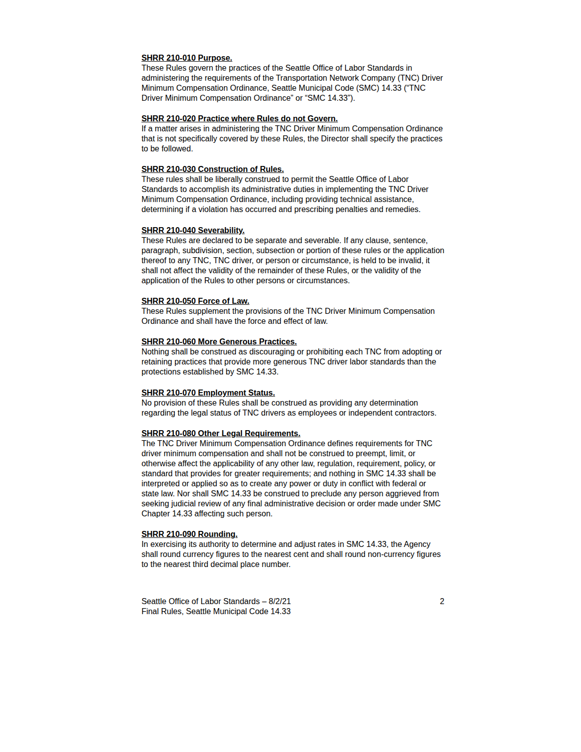SHRR 210-010 Purpose.
These Rules govern the practices of the Seattle Office of Labor Standards in administering the requirements of the Transportation Network Company (TNC) Driver Minimum Compensation Ordinance, Seattle Municipal Code (SMC) 14.33 (“TNC Driver Minimum Compensation Ordinance” or “SMC 14.33”).
SHRR 210-020 Practice where Rules do not Govern.
If a matter arises in administering the TNC Driver Minimum Compensation Ordinance that is not specifically covered by these Rules, the Director shall specify the practices to be followed.
SHRR 210-030 Construction of Rules.
These rules shall be liberally construed to permit the Seattle Office of Labor Standards to accomplish its administrative duties in implementing the TNC Driver Minimum Compensation Ordinance, including providing technical assistance, determining if a violation has occurred and prescribing penalties and remedies.
SHRR 210-040 Severability.
These Rules are declared to be separate and severable. If any clause, sentence, paragraph, subdivision, section, subsection or portion of these rules or the application thereof to any TNC, TNC driver, or person or circumstance, is held to be invalid, it shall not affect the validity of the remainder of these Rules, or the validity of the application of the Rules to other persons or circumstances.
SHRR 210-050 Force of Law.
These Rules supplement the provisions of the TNC Driver Minimum Compensation Ordinance and shall have the force and effect of law.
SHRR 210-060 More Generous Practices.
Nothing shall be construed as discouraging or prohibiting each TNC from adopting or retaining practices that provide more generous TNC driver labor standards than the protections established by SMC 14.33.
SHRR 210-070 Employment Status.
No provision of these Rules shall be construed as providing any determination regarding the legal status of TNC drivers as employees or independent contractors.
SHRR 210-080 Other Legal Requirements.
The TNC Driver Minimum Compensation Ordinance defines requirements for TNC driver minimum compensation and shall not be construed to preempt, limit, or otherwise affect the applicability of any other law, regulation, requirement, policy, or standard that provides for greater requirements; and nothing in SMC 14.33 shall be interpreted or applied so as to create any power or duty in conflict with federal or state law. Nor shall SMC 14.33 be construed to preclude any person aggrieved from seeking judicial review of any final administrative decision or order made under SMC Chapter 14.33 affecting such person.
SHRR 210-090 Rounding.
In exercising its authority to determine and adjust rates in SMC 14.33, the Agency shall round currency figures to the nearest cent and shall round non-currency figures to the nearest third decimal place number.
Seattle Office of Labor Standards – 8/2/21
Final Rules, Seattle Municipal Code 14.33
2